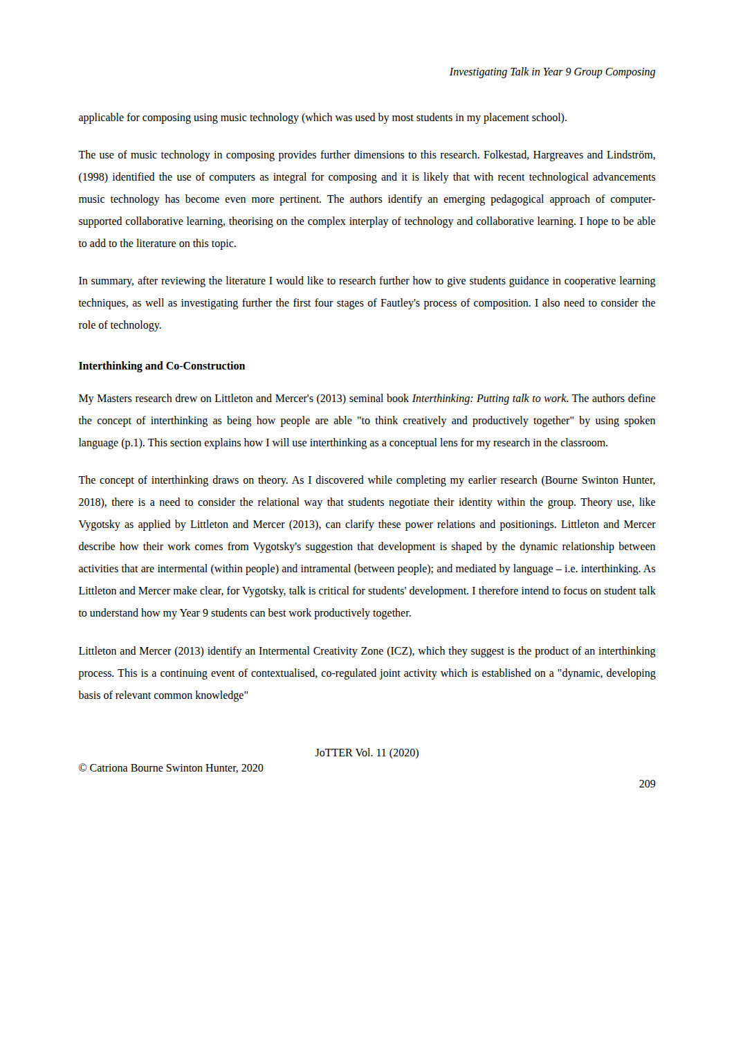Investigating Talk in Year 9 Group Composing
applicable for composing using music technology (which was used by most students in my placement school).
The use of music technology in composing provides further dimensions to this research. Folkestad, Hargreaves and Lindström, (1998) identified the use of computers as integral for composing and it is likely that with recent technological advancements music technology has become even more pertinent. The authors identify an emerging pedagogical approach of computer-supported collaborative learning, theorising on the complex interplay of technology and collaborative learning. I hope to be able to add to the literature on this topic.
In summary, after reviewing the literature I would like to research further how to give students guidance in cooperative learning techniques, as well as investigating further the first four stages of Fautley's process of composition. I also need to consider the role of technology.
Interthinking and Co-Construction
My Masters research drew on Littleton and Mercer's (2013) seminal book Interthinking: Putting talk to work. The authors define the concept of interthinking as being how people are able "to think creatively and productively together" by using spoken language (p.1). This section explains how I will use interthinking as a conceptual lens for my research in the classroom.
The concept of interthinking draws on theory. As I discovered while completing my earlier research (Bourne Swinton Hunter, 2018), there is a need to consider the relational way that students negotiate their identity within the group. Theory use, like Vygotsky as applied by Littleton and Mercer (2013), can clarify these power relations and positionings. Littleton and Mercer describe how their work comes from Vygotsky's suggestion that development is shaped by the dynamic relationship between activities that are intermental (within people) and intramental (between people); and mediated by language – i.e. interthinking. As Littleton and Mercer make clear, for Vygotsky, talk is critical for students' development. I therefore intend to focus on student talk to understand how my Year 9 students can best work productively together.
Littleton and Mercer (2013) identify an Intermental Creativity Zone (ICZ), which they suggest is the product of an interthinking process. This is a continuing event of contextualised, co-regulated joint activity which is established on a "dynamic, developing basis of relevant common knowledge"
JoTTER Vol. 11 (2020)
© Catriona Bourne Swinton Hunter, 2020
209